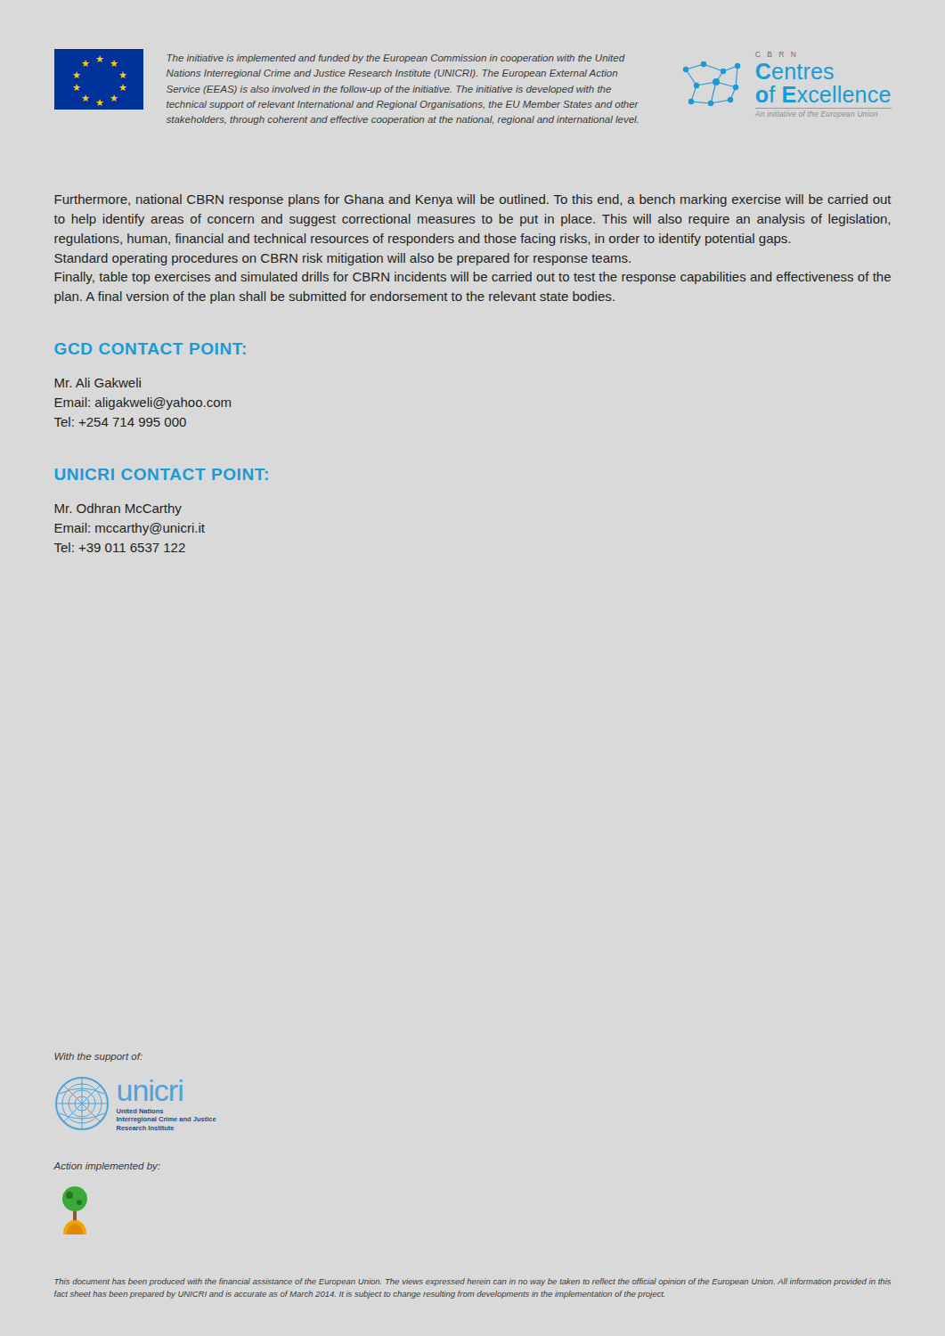★ ★ ★ ★ ★ ★ ★ ★ ★ ★
The initiative is implemented and funded by the European Commission in cooperation with the United Nations Interregional Crime and Justice Research Institute (UNICRI). The European External Action Service (EEAS) is also involved in the follow-up of the initiative. The initiative is developed with the technical support of relevant International and Regional Organisations, the EU Member States and other stakeholders, through coherent and effective cooperation at the national, regional and international level.
C B R N Centres of Excellence An initiative of the European Union
Furthermore, national CBRN response plans for Ghana and Kenya will be outlined. To this end, a bench marking exercise will be carried out to help identify areas of concern and suggest correctional measures to be put in place. This will also require an analysis of legislation, regulations, human, financial and technical resources of responders and those facing risks, in order to identify potential gaps.
Standard operating procedures on CBRN risk mitigation will also be prepared for response teams.
Finally, table top exercises and simulated drills for CBRN incidents will be carried out to test the response capabilities and effectiveness of the plan. A final version of the plan shall be submitted for endorsement to the relevant state bodies.
GCD Contact Point:
Mr. Ali Gakweli
Email: aligakweli@yahoo.com
Tel: +254 714 995 000
UNICRI Contact Point:
Mr. Odhran McCarthy
Email: mccarthy@unicri.it
Tel: +39 011 6537 122
With the support of:
unicri United Nations
Interregional Crime and Justice
Research Institute
Action implemented by:
This document has been produced with the financial assistance of the European Union. The views expressed herein can in no way be taken to reflect the official opinion of the European Union. All information provided in this fact sheet has been prepared by UNICRI and is accurate as of March 2014. It is subject to change resulting from developments in the implementation of the project.